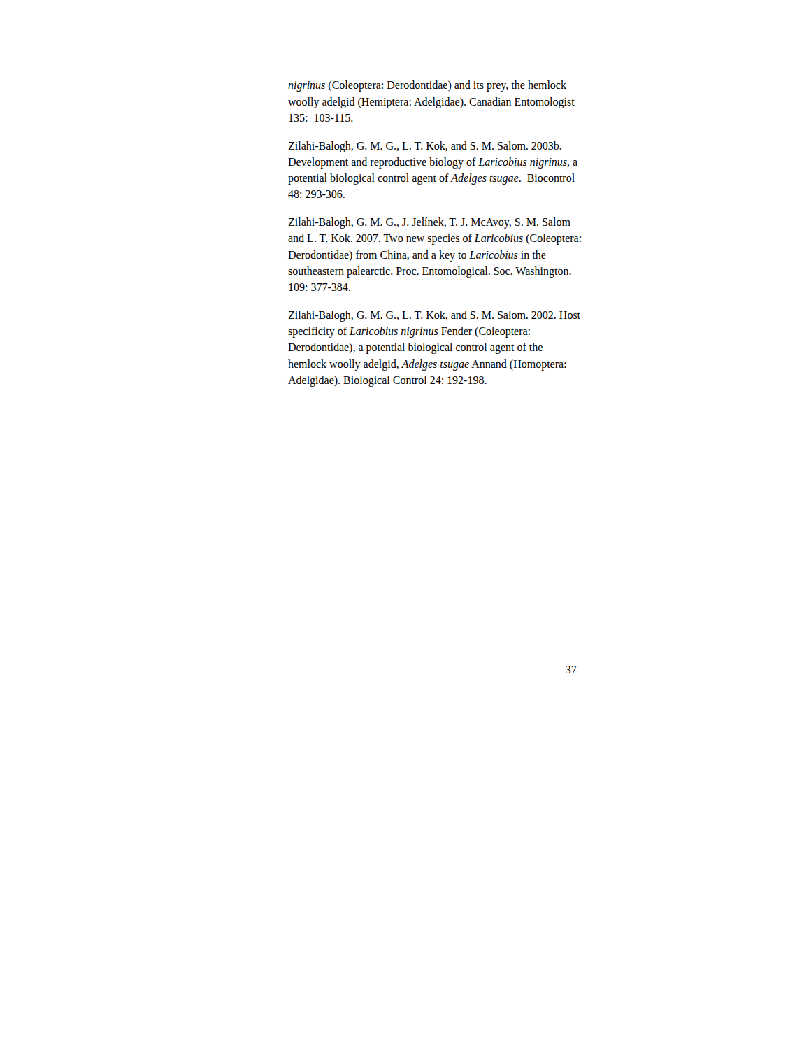nigrinus (Coleoptera: Derodontidae) and its prey, the hemlock woolly adelgid (Hemiptera: Adelgidae). Canadian Entomologist 135: 103-115.
Zilahi-Balogh, G. M. G., L. T. Kok, and S. M. Salom. 2003b. Development and reproductive biology of Laricobius nigrinus, a potential biological control agent of Adelges tsugae. Biocontrol 48: 293-306.
Zilahi-Balogh, G. M. G., J. Jelínek, T. J. McAvoy, S. M. Salom and L. T. Kok. 2007. Two new species of Laricobius (Coleoptera: Derodontidae) from China, and a key to Laricobius in the southeastern palearctic. Proc. Entomological. Soc. Washington. 109: 377-384.
Zilahi-Balogh, G. M. G., L. T. Kok, and S. M. Salom. 2002. Host specificity of Laricobius nigrinus Fender (Coleoptera: Derodontidae), a potential biological control agent of the hemlock woolly adelgid, Adelges tsugae Annand (Homoptera: Adelgidae). Biological Control 24: 192-198.
37